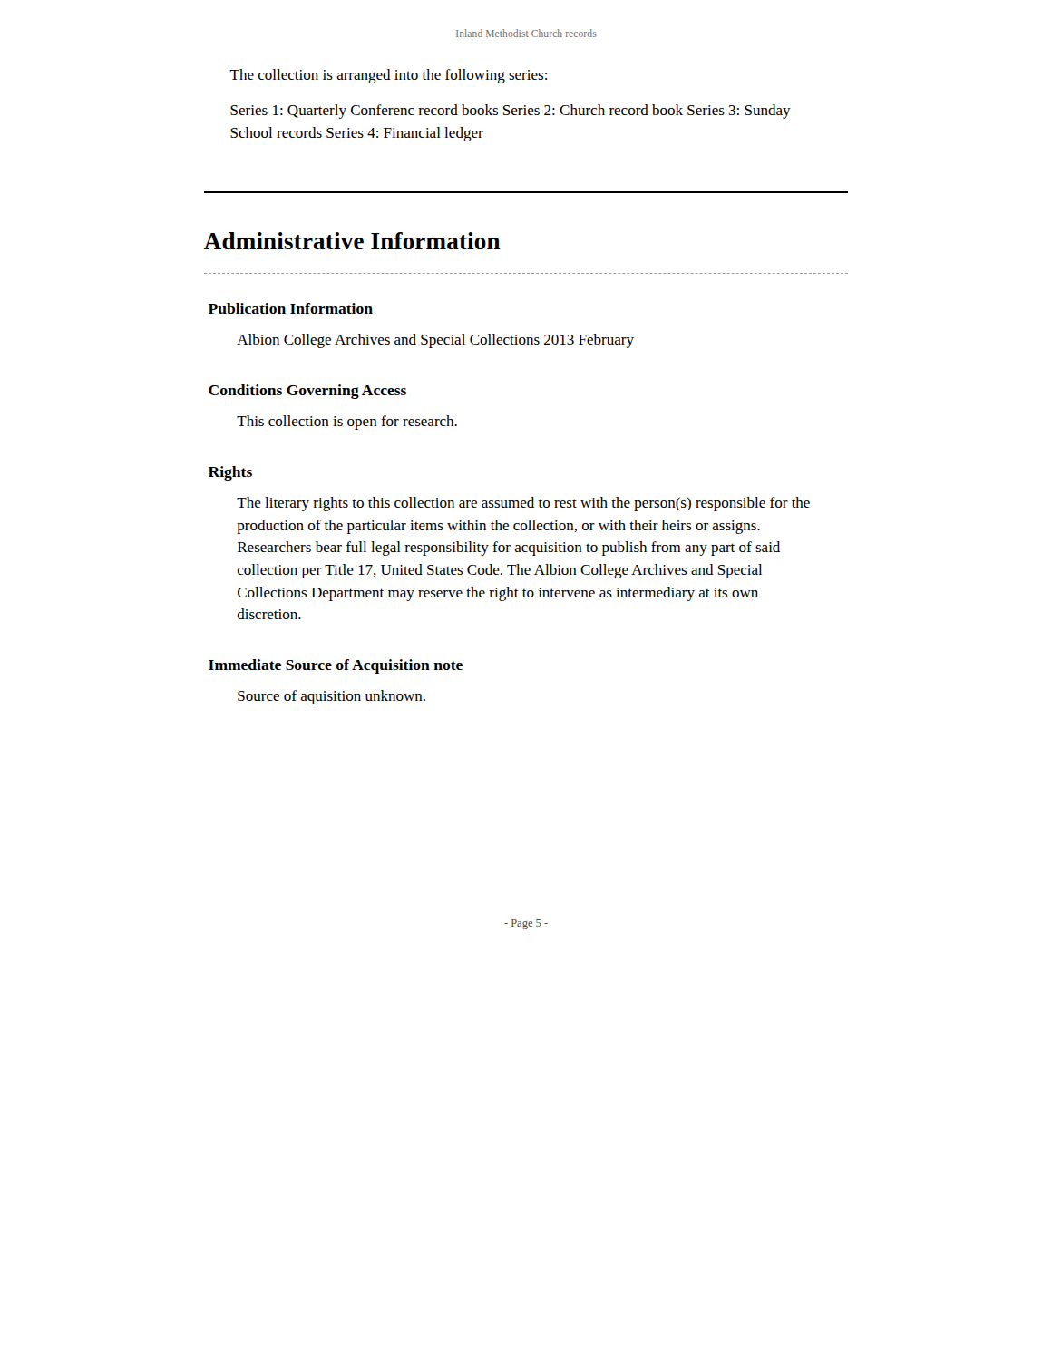Inland Methodist Church records
The collection is arranged into the following series:
Series 1: Quarterly Conferenc record books Series 2: Church record book Series 3: Sunday School records Series 4: Financial ledger
Administrative Information
Publication Information
Albion College Archives and Special Collections 2013 February
Conditions Governing Access
This collection is open for research.
Rights
The literary rights to this collection are assumed to rest with the person(s) responsible for the production of the particular items within the collection, or with their heirs or assigns. Researchers bear full legal responsibility for acquisition to publish from any part of said collection per Title 17, United States Code. The Albion College Archives and Special Collections Department may reserve the right to intervene as intermediary at its own discretion.
Immediate Source of Acquisition note
Source of aquisition unknown.
- Page 5 -